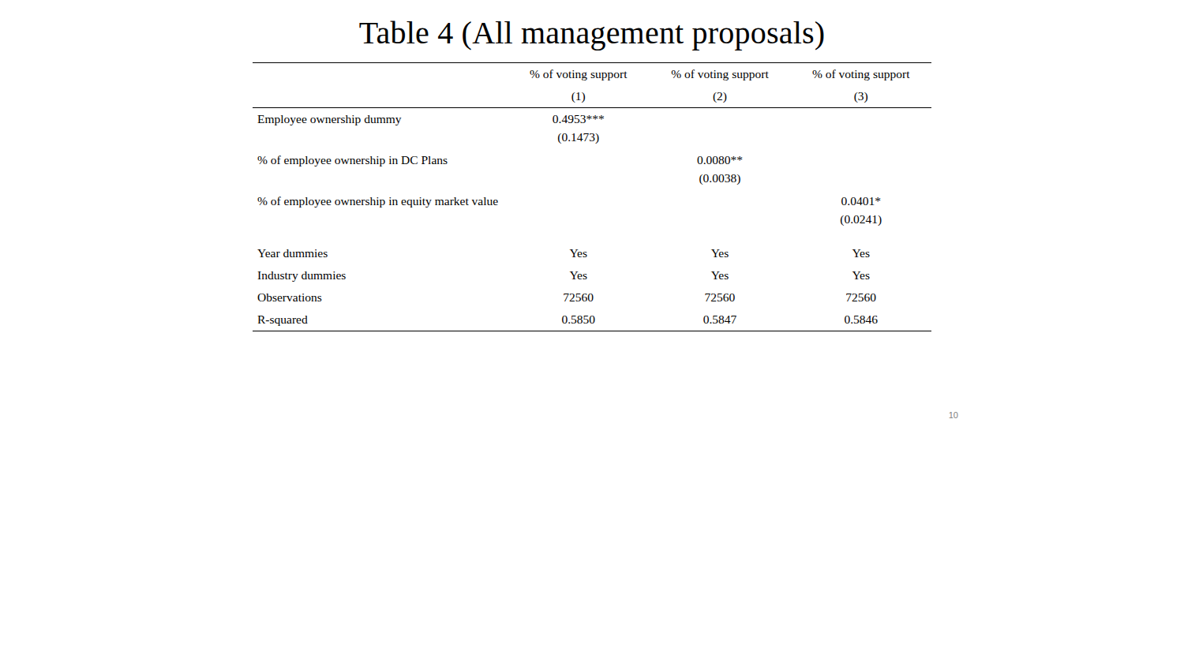Table 4 (All management proposals)
Table 4. All management proposals: effect of employee ownership on percentage of voting support
| | % of voting support | % of voting support | % of voting support |
| --- | --- | --- | --- |
| | (1) | (2) | (3) |
| Employee ownership dummy | 0.4953*** | | |
| | (0.1473) | | |
| % of employee ownership in DC Plans | | 0.0080** | |
| | | (0.0038) | |
| % of employee ownership in equity market value | | | 0.0401* |
| | | | (0.0241) |
| Year dummies | Yes | Yes | Yes |
| Industry dummies | Yes | Yes | Yes |
| Observations | 72560 | 72560 | 72560 |
| R-squared | 0.5850 | 0.5847 | 0.5846 |
10